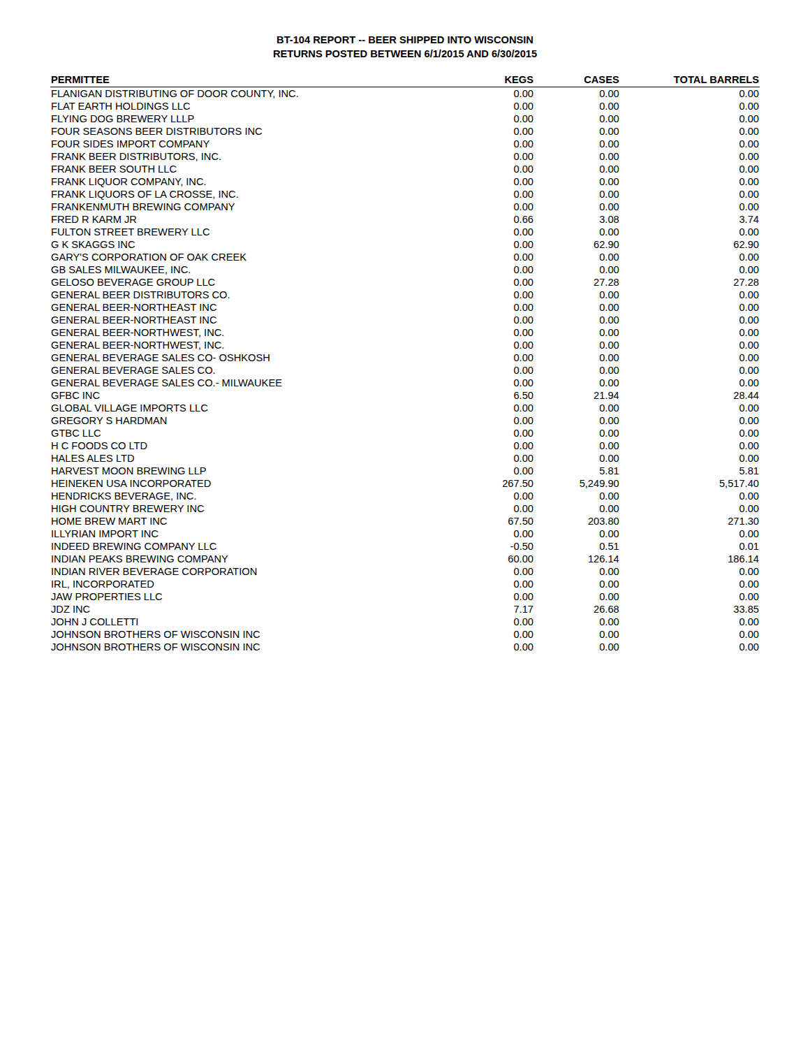BT-104 REPORT -- BEER SHIPPED INTO WISCONSIN
RETURNS POSTED BETWEEN 6/1/2015 AND 6/30/2015
| PERMITTEE | KEGS | CASES | TOTAL BARRELS |
| --- | --- | --- | --- |
| FLANIGAN DISTRIBUTING OF DOOR COUNTY, INC. | 0.00 | 0.00 | 0.00 |
| FLAT EARTH HOLDINGS LLC | 0.00 | 0.00 | 0.00 |
| FLYING DOG BREWERY LLLP | 0.00 | 0.00 | 0.00 |
| FOUR SEASONS BEER DISTRIBUTORS INC | 0.00 | 0.00 | 0.00 |
| FOUR SIDES IMPORT COMPANY | 0.00 | 0.00 | 0.00 |
| FRANK BEER DISTRIBUTORS, INC. | 0.00 | 0.00 | 0.00 |
| FRANK BEER SOUTH LLC | 0.00 | 0.00 | 0.00 |
| FRANK LIQUOR COMPANY, INC. | 0.00 | 0.00 | 0.00 |
| FRANK LIQUORS OF LA CROSSE, INC. | 0.00 | 0.00 | 0.00 |
| FRANKENMUTH BREWING COMPANY | 0.00 | 0.00 | 0.00 |
| FRED R KARM JR | 0.66 | 3.08 | 3.74 |
| FULTON STREET BREWERY LLC | 0.00 | 0.00 | 0.00 |
| G K SKAGGS INC | 0.00 | 62.90 | 62.90 |
| GARY'S CORPORATION OF OAK CREEK | 0.00 | 0.00 | 0.00 |
| GB SALES MILWAUKEE, INC. | 0.00 | 0.00 | 0.00 |
| GELOSO BEVERAGE GROUP LLC | 0.00 | 27.28 | 27.28 |
| GENERAL BEER DISTRIBUTORS CO. | 0.00 | 0.00 | 0.00 |
| GENERAL BEER-NORTHEAST INC | 0.00 | 0.00 | 0.00 |
| GENERAL BEER-NORTHEAST INC | 0.00 | 0.00 | 0.00 |
| GENERAL BEER-NORTHWEST, INC. | 0.00 | 0.00 | 0.00 |
| GENERAL BEER-NORTHWEST, INC. | 0.00 | 0.00 | 0.00 |
| GENERAL BEVERAGE SALES CO- OSHKOSH | 0.00 | 0.00 | 0.00 |
| GENERAL BEVERAGE SALES CO. | 0.00 | 0.00 | 0.00 |
| GENERAL BEVERAGE SALES CO.- MILWAUKEE | 0.00 | 0.00 | 0.00 |
| GFBC INC | 6.50 | 21.94 | 28.44 |
| GLOBAL VILLAGE IMPORTS LLC | 0.00 | 0.00 | 0.00 |
| GREGORY S HARDMAN | 0.00 | 0.00 | 0.00 |
| GTBC LLC | 0.00 | 0.00 | 0.00 |
| H C FOODS CO LTD | 0.00 | 0.00 | 0.00 |
| HALES ALES LTD | 0.00 | 0.00 | 0.00 |
| HARVEST MOON BREWING LLP | 0.00 | 5.81 | 5.81 |
| HEINEKEN USA INCORPORATED | 267.50 | 5,249.90 | 5,517.40 |
| HENDRICKS BEVERAGE, INC. | 0.00 | 0.00 | 0.00 |
| HIGH COUNTRY BREWERY INC | 0.00 | 0.00 | 0.00 |
| HOME BREW MART INC | 67.50 | 203.80 | 271.30 |
| ILLYRIAN IMPORT INC | 0.00 | 0.00 | 0.00 |
| INDEED BREWING COMPANY LLC | -0.50 | 0.51 | 0.01 |
| INDIAN PEAKS BREWING COMPANY | 60.00 | 126.14 | 186.14 |
| INDIAN RIVER BEVERAGE CORPORATION | 0.00 | 0.00 | 0.00 |
| IRL, INCORPORATED | 0.00 | 0.00 | 0.00 |
| JAW PROPERTIES LLC | 0.00 | 0.00 | 0.00 |
| JDZ INC | 7.17 | 26.68 | 33.85 |
| JOHN J COLLETTI | 0.00 | 0.00 | 0.00 |
| JOHNSON BROTHERS OF WISCONSIN INC | 0.00 | 0.00 | 0.00 |
| JOHNSON BROTHERS OF WISCONSIN INC | 0.00 | 0.00 | 0.00 |